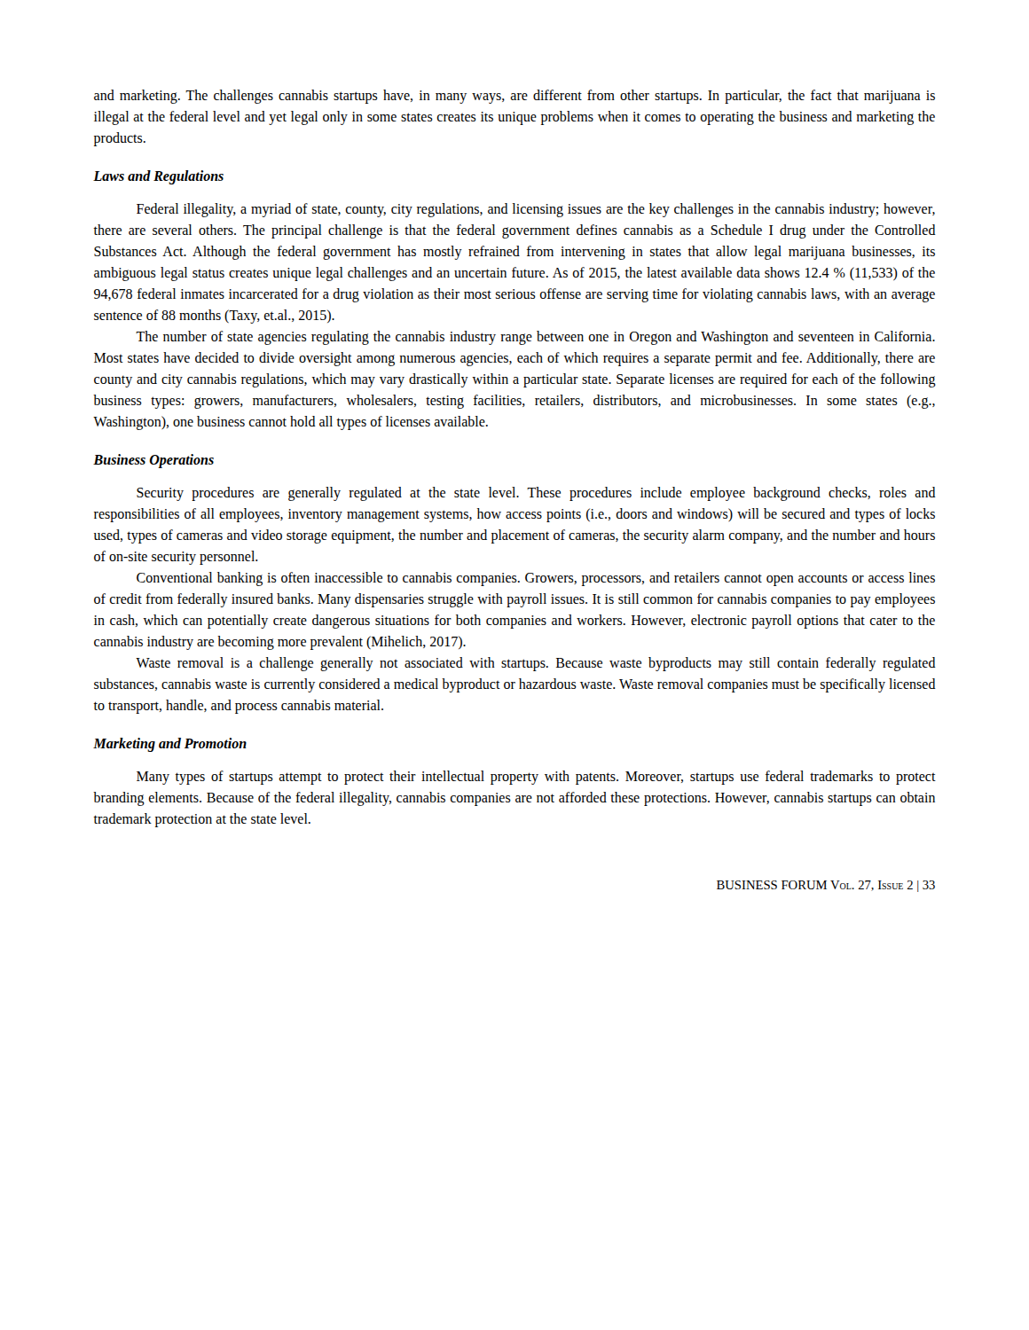and marketing. The challenges cannabis startups have, in many ways, are different from other startups. In particular, the fact that marijuana is illegal at the federal level and yet legal only in some states creates its unique problems when it comes to operating the business and marketing the products.
Laws and Regulations
Federal illegality, a myriad of state, county, city regulations, and licensing issues are the key challenges in the cannabis industry; however, there are several others. The principal challenge is that the federal government defines cannabis as a Schedule I drug under the Controlled Substances Act. Although the federal government has mostly refrained from intervening in states that allow legal marijuana businesses, its ambiguous legal status creates unique legal challenges and an uncertain future. As of 2015, the latest available data shows 12.4 % (11,533) of the 94,678 federal inmates incarcerated for a drug violation as their most serious offense are serving time for violating cannabis laws, with an average sentence of 88 months (Taxy, et.al., 2015).
The number of state agencies regulating the cannabis industry range between one in Oregon and Washington and seventeen in California. Most states have decided to divide oversight among numerous agencies, each of which requires a separate permit and fee. Additionally, there are county and city cannabis regulations, which may vary drastically within a particular state. Separate licenses are required for each of the following business types: growers, manufacturers, wholesalers, testing facilities, retailers, distributors, and microbusinesses. In some states (e.g., Washington), one business cannot hold all types of licenses available.
Business Operations
Security procedures are generally regulated at the state level. These procedures include employee background checks, roles and responsibilities of all employees, inventory management systems, how access points (i.e., doors and windows) will be secured and types of locks used, types of cameras and video storage equipment, the number and placement of cameras, the security alarm company, and the number and hours of on-site security personnel.
Conventional banking is often inaccessible to cannabis companies. Growers, processors, and retailers cannot open accounts or access lines of credit from federally insured banks. Many dispensaries struggle with payroll issues. It is still common for cannabis companies to pay employees in cash, which can potentially create dangerous situations for both companies and workers. However, electronic payroll options that cater to the cannabis industry are becoming more prevalent (Mihelich, 2017).
Waste removal is a challenge generally not associated with startups. Because waste byproducts may still contain federally regulated substances, cannabis waste is currently considered a medical byproduct or hazardous waste. Waste removal companies must be specifically licensed to transport, handle, and process cannabis material.
Marketing and Promotion
Many types of startups attempt to protect their intellectual property with patents. Moreover, startups use federal trademarks to protect branding elements. Because of the federal illegality, cannabis companies are not afforded these protections. However, cannabis startups can obtain trademark protection at the state level.
BUSINESS FORUM Vol. 27, Issue 2 | 33